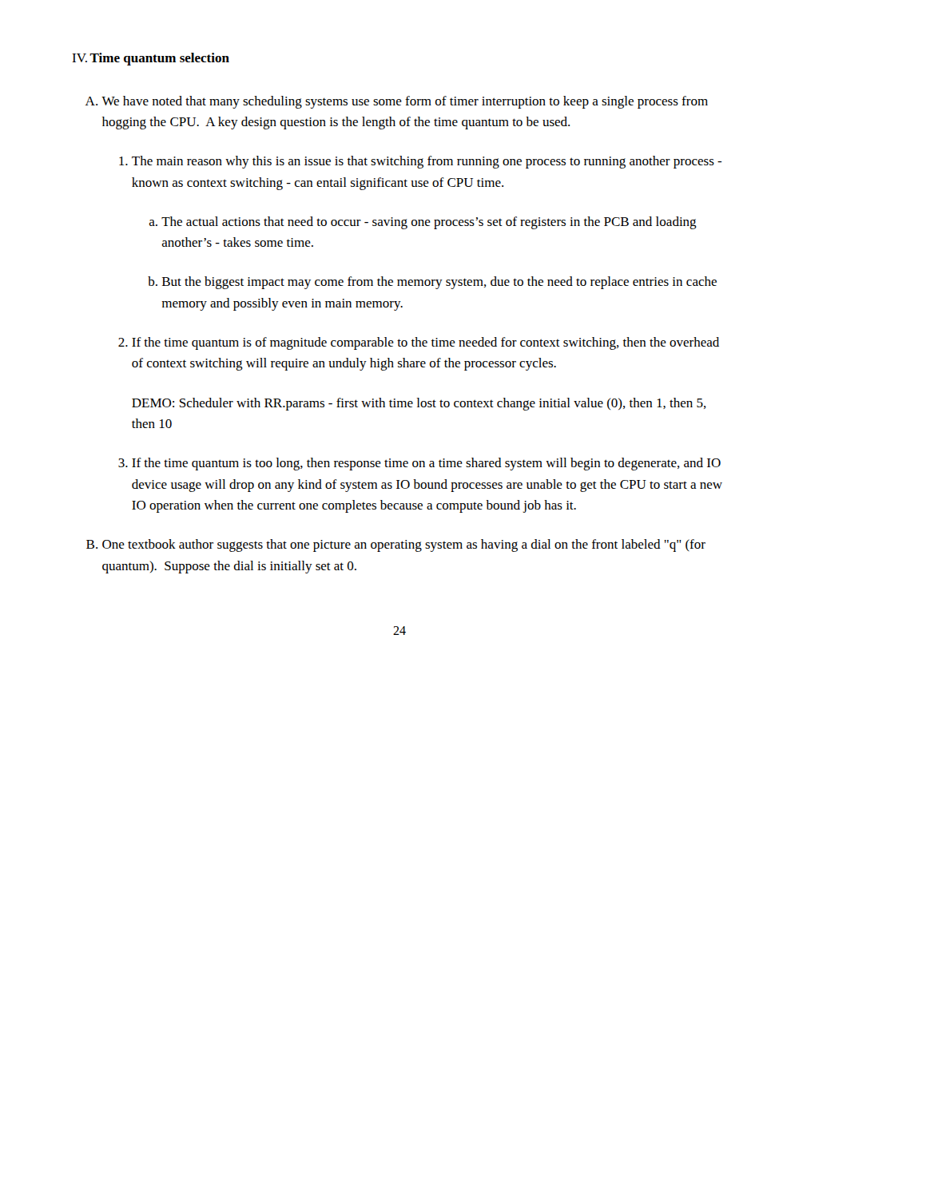IV. Time quantum selection
We have noted that many scheduling systems use some form of timer interruption to keep a single process from hogging the CPU. A key design question is the length of the time quantum to be used.
The main reason why this is an issue is that switching from running one process to running another process - known as context switching - can entail significant use of CPU time.
The actual actions that need to occur - saving one process’s set of registers in the PCB and loading another’s - takes some time.
But the biggest impact may come from the memory system, due to the need to replace entries in cache memory and possibly even in main memory.
If the time quantum is of magnitude comparable to the time needed for context switching, then the overhead of context switching will require an unduly high share of the processor cycles.
DEMO: Scheduler with RR.params - first with time lost to context change initial value (0), then 1, then 5, then 10
If the time quantum is too long, then response time on a time shared system will begin to degenerate, and IO device usage will drop on any kind of system as IO bound processes are unable to get the CPU to start a new IO operation when the current one completes because a compute bound job has it.
One textbook author suggests that one picture an operating system as having a dial on the front labeled "q" (for quantum). Suppose the dial is initially set at 0.
24